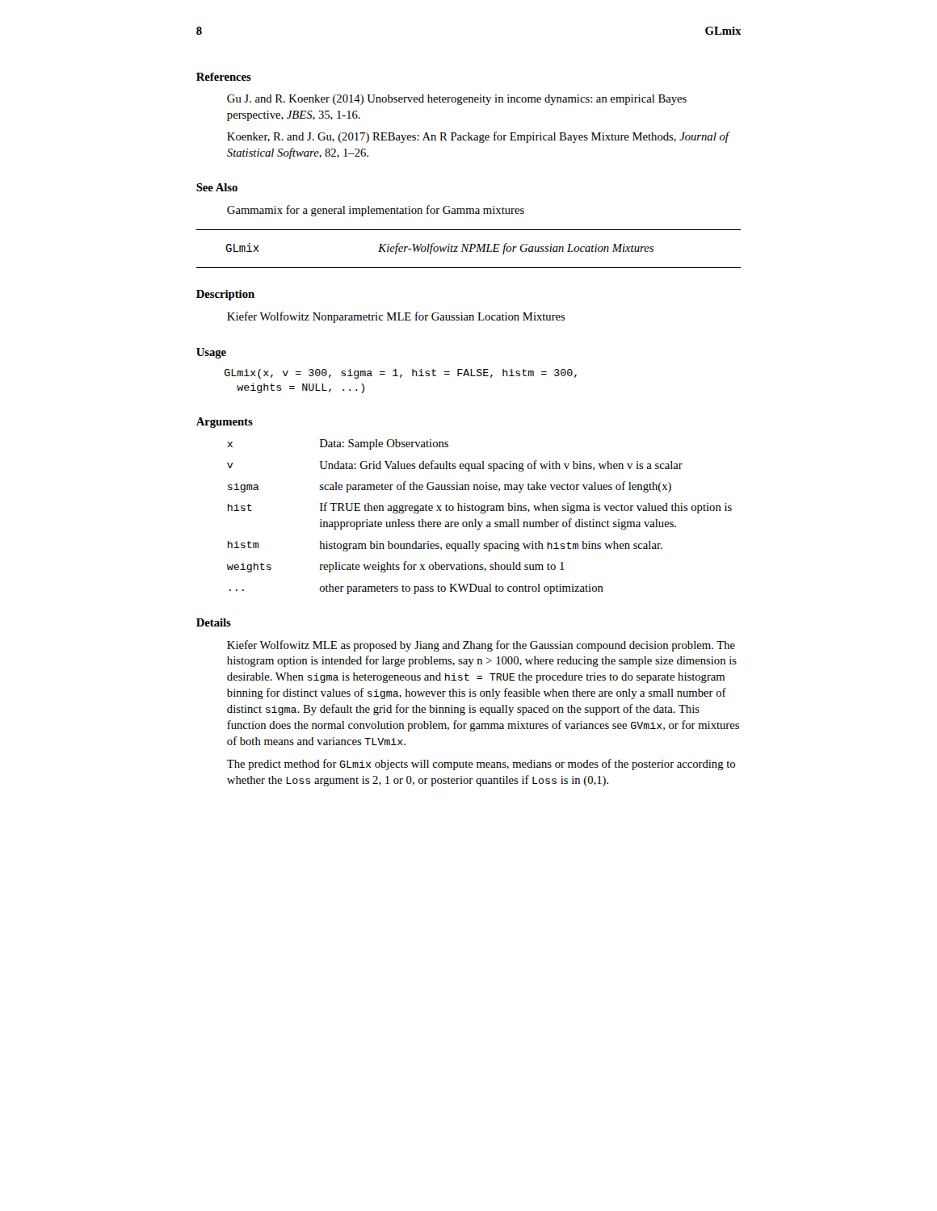8 GLmix
References
Gu J. and R. Koenker (2014) Unobserved heterogeneity in income dynamics: an empirical Bayes perspective, JBES, 35, 1-16.
Koenker, R. and J. Gu, (2017) REBayes: An R Package for Empirical Bayes Mixture Methods, Journal of Statistical Software, 82, 1–26.
See Also
Gammamix for a general implementation for Gamma mixtures
GLmix Kiefer-Wolfowitz NPMLE for Gaussian Location Mixtures
Description
Kiefer Wolfowitz Nonparametric MLE for Gaussian Location Mixtures
Usage
GLmix(x, v = 300, sigma = 1, hist = FALSE, histm = 300,
  weights = NULL, ...)
Arguments
x
Data: Sample Observations
v
Undata: Grid Values defaults equal spacing of with v bins, when v is a scalar
sigma
scale parameter of the Gaussian noise, may take vector values of length(x)
hist
If TRUE then aggregate x to histogram bins, when sigma is vector valued this option is inappropriate unless there are only a small number of distinct sigma values.
histm
histogram bin boundaries, equally spacing with histm bins when scalar.
weights
replicate weights for x obervations, should sum to 1
...
other parameters to pass to KWDual to control optimization
Details
Kiefer Wolfowitz MLE as proposed by Jiang and Zhang for the Gaussian compound decision problem. The histogram option is intended for large problems, say n > 1000, where reducing the sample size dimension is desirable. When sigma is heterogeneous and hist = TRUE the procedure tries to do separate histogram binning for distinct values of sigma, however this is only feasible when there are only a small number of distinct sigma. By default the grid for the binning is equally spaced on the support of the data. This function does the normal convolution problem, for gamma mixtures of variances see GVmix, or for mixtures of both means and variances TLVmix.
The predict method for GLmix objects will compute means, medians or modes of the posterior according to whether the Loss argument is 2, 1 or 0, or posterior quantiles if Loss is in (0,1).